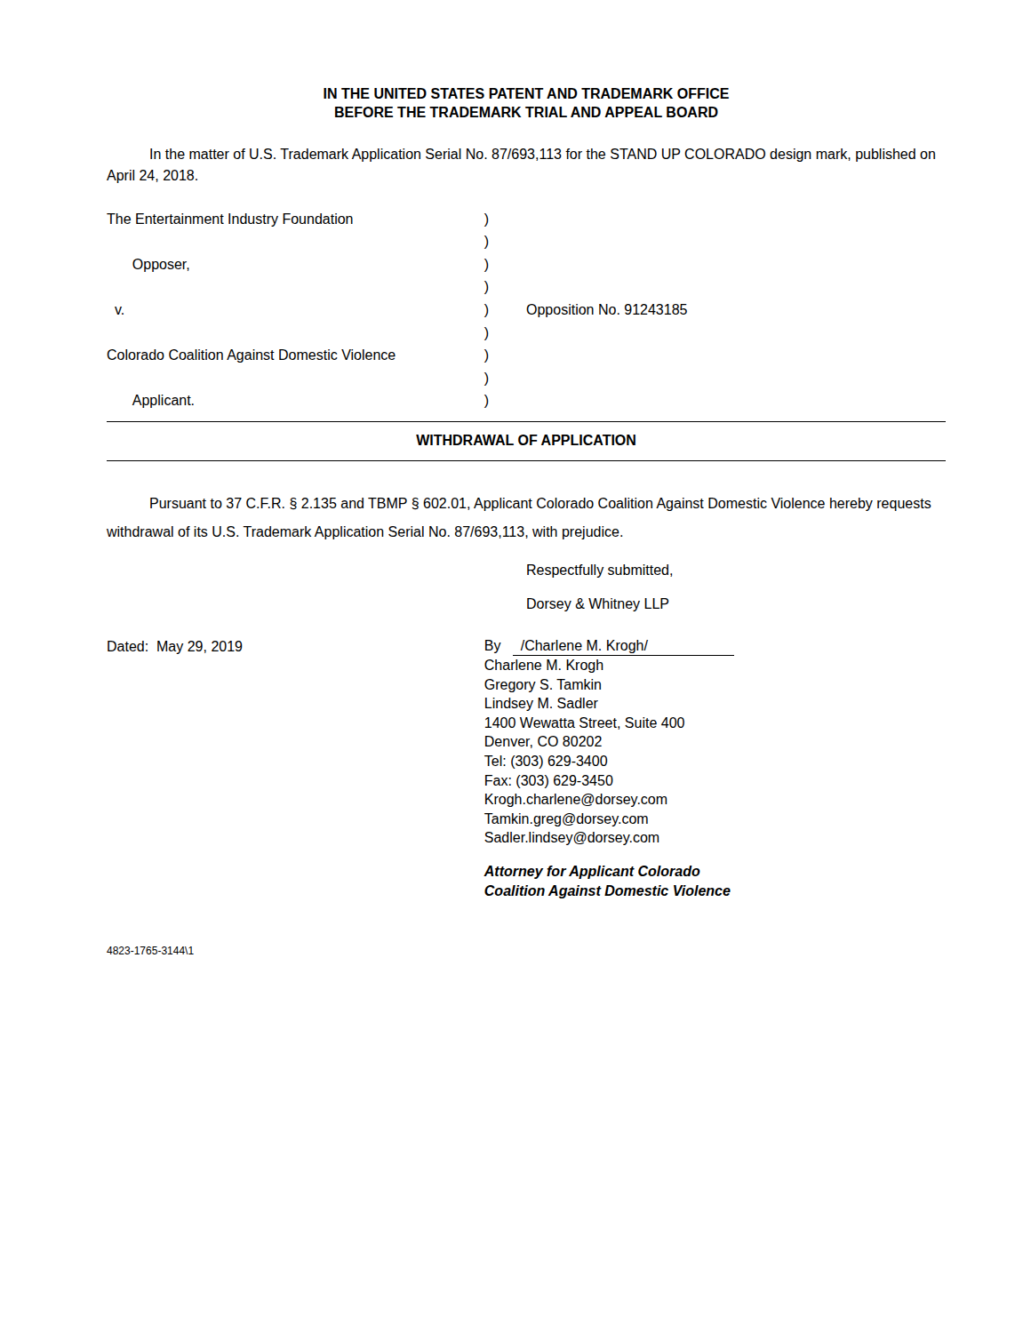IN THE UNITED STATES PATENT AND TRADEMARK OFFICE
BEFORE THE TRADEMARK TRIAL AND APPEAL BOARD
In the matter of U.S. Trademark Application Serial No. 87/693,113 for the STAND UP COLORADO design mark, published on April 24, 2018.
| The Entertainment Industry Foundation | ) | |
| | ) | |
| Opposer, | ) | |
| | ) | |
| v. | ) | Opposition No. 91243185 |
| | ) | |
| Colorado Coalition Against Domestic Violence | ) | |
| | ) | |
| Applicant. | ) | |
WITHDRAWAL OF APPLICATION
Pursuant to 37 C.F.R. § 2.135 and TBMP § 602.01, Applicant Colorado Coalition Against Domestic Violence hereby requests withdrawal of its U.S. Trademark Application Serial No. 87/693,113, with prejudice.
Respectfully submitted,
Dorsey & Whitney LLP
| Dated: May 29, 2019 | By /Charlene M. Krogh/ Charlene M. Krogh Gregory S. Tamkin Lindsey M. Sadler 1400 Wewatta Street, Suite 400 Denver, CO 80202 Tel: (303) 629-3400 Fax: (303) 629-3450 Krogh.charlene@dorsey.com Tamkin.greg@dorsey.com Sadler.lindsey@dorsey.com Attorney for Applicant Colorado Coalition Against Domestic Violence |
4823-1765-3144\1